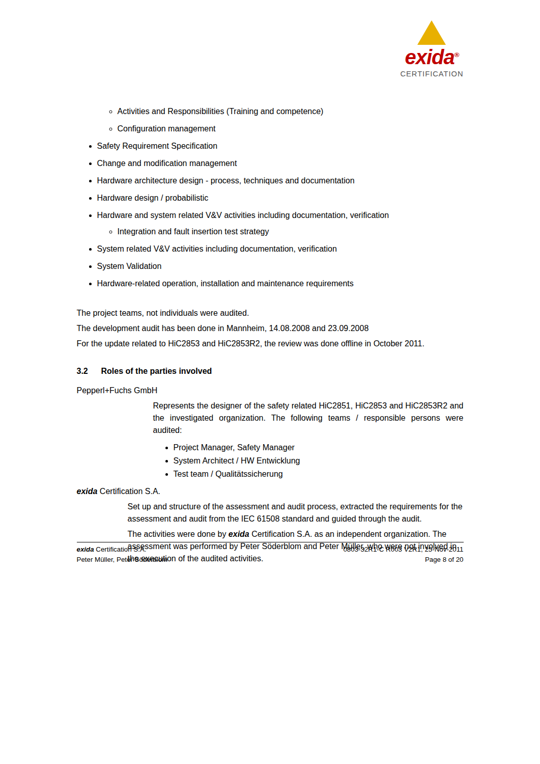exida®
CERTIFICATION
Activities and Responsibilities (Training and competence)
Configuration management
Safety Requirement Specification
Change and modification management
Hardware architecture design - process, techniques and documentation
Hardware design / probabilistic
Hardware and system related V&V activities including documentation, verification
Integration and fault insertion test strategy
System related V&V activities including documentation, verification
System Validation
Hardware-related operation, installation and maintenance requirements
The project teams, not individuals were audited.
The development audit has been done in Mannheim, 14.08.2008 and 23.09.2008
For the update related to HiC2853 and HiC2853R2, the review was done offline in October 2011.
3.2 Roles of the parties involved
Pepperl+Fuchs GmbH
Represents the designer of the safety related HiC2851, HiC2853 and HiC2853R2 and the investigated organization. The following teams / responsible persons were audited:
Project Manager, Safety Manager
System Architect / HW Entwicklung
Test team / Qualitätssicherung
exida Certification S.A.
Set up and structure of the assessment and audit process, extracted the requirements for the assessment and audit from the IEC 61508 standard and guided through the audit.
The activities were done by exida Certification S.A. as an independent organization. The assessment was performed by Peter Söderblom and Peter Müller, who were not involved in the execution of the audited activities.
| exida Certification S.A. | 0803-32R1-C R003 V2R1, 25-Nov-2011 |
| Peter Müller, Peter Söderblom | Page 8 of 20 |